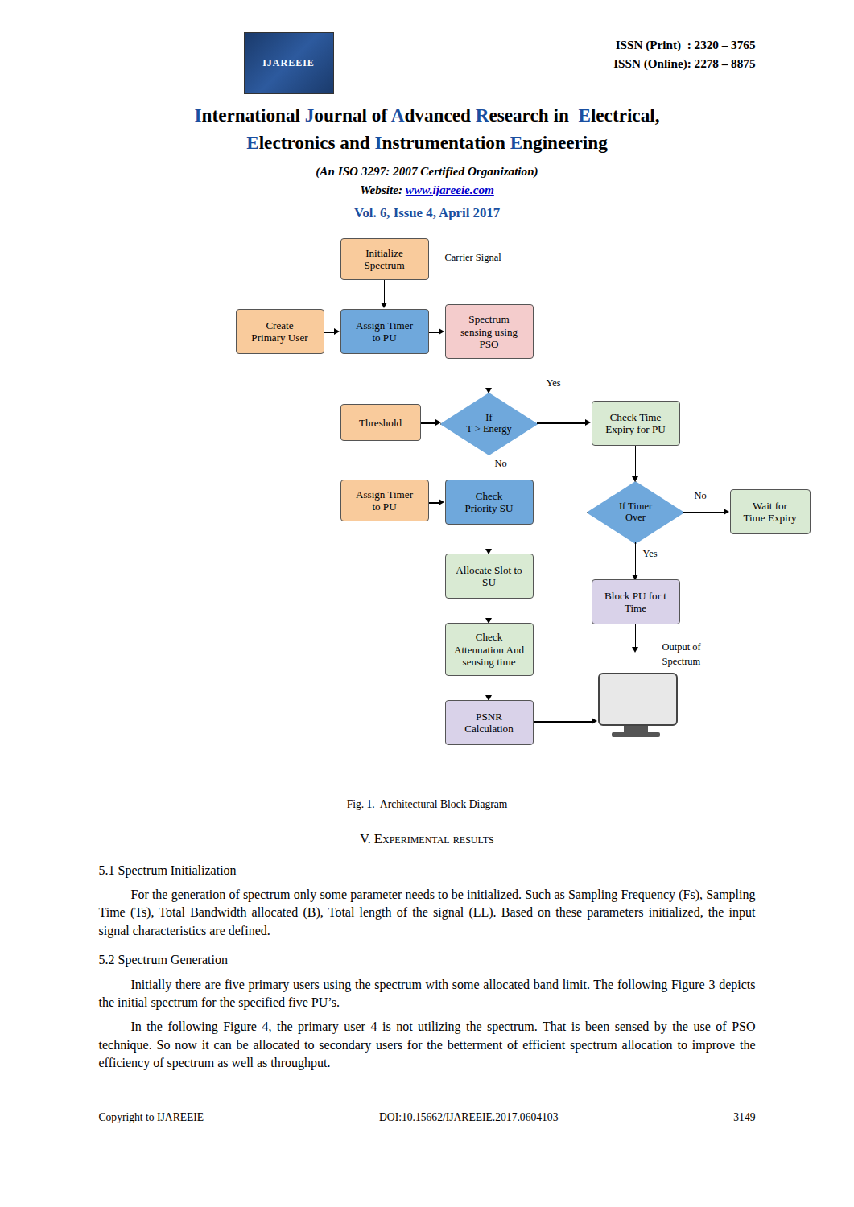IJAREEIE
ISSN (Print) : 2320 – 3765
ISSN (Online): 2278 – 8875
International Journal of Advanced Research in Electrical,
Electronics and Instrumentation Engineering
(An ISO 3297: 2007 Certified Organization)
Website: www.ijareeie.com
Vol. 6, Issue 4, April 2017
Initialize
Spectrum
Carrier Signal
Create
Primary User
Assign Timer
to PU
Spectrum
sensing using
PSO
If
T > Energy
Threshold
Yes
Check Time
Expiry for PU
No
Assign Timer
to PU
Check
Priority SU
If Timer
Over
No
Wait for
Time Expiry
Yes
Block PU for t
Time
Allocate Slot to
SU
Check
Attenuation And
sensing time
PSNR
Calculation
Output of
Spectrum
Fig. 1. Architectural Block Diagram
V. Experimental results
5.1 Spectrum Initialization
For the generation of spectrum only some parameter needs to be initialized. Such as Sampling Frequency (Fs), Sampling Time (Ts), Total Bandwidth allocated (B), Total length of the signal (LL). Based on these parameters initialized, the input signal characteristics are defined.
5.2 Spectrum Generation
Initially there are five primary users using the spectrum with some allocated band limit. The following Figure 3 depicts the initial spectrum for the specified five PU’s.
In the following Figure 4, the primary user 4 is not utilizing the spectrum. That is been sensed by the use of PSO technique. So now it can be allocated to secondary users for the betterment of efficient spectrum allocation to improve the efficiency of spectrum as well as throughput.
Copyright to IJAREEIE DOI:10.15662/IJAREEIE.2017.0604103 3149